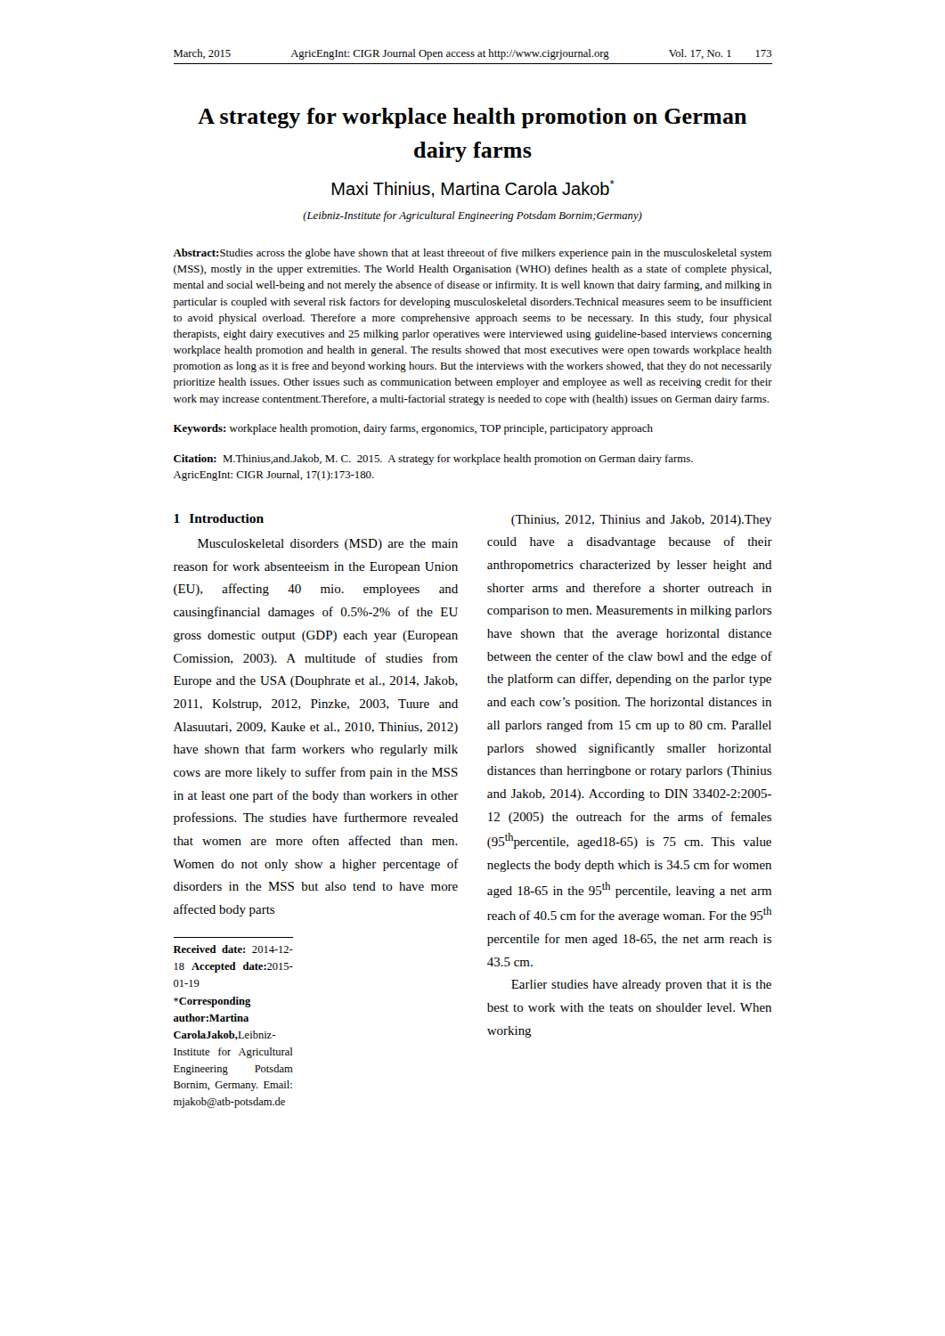March, 2015
AgricEngInt: CIGR Journal Open access at http://www.cigrjournal.org
Vol. 17, No. 1173
A strategy for workplace health promotion on German dairy farms
Maxi Thinius, Martina Carola Jakob*
(Leibniz-Institute for Agricultural Engineering Potsdam Bornim;Germany)
Abstract: Studies across the globe have shown that at least threeout of five milkers experience pain in the musculoskeletal system (MSS), mostly in the upper extremities. The World Health Organisation (WHO) defines health as a state of complete physical, mental and social well-being and not merely the absence of disease or infirmity. It is well known that dairy farming, and milking in particular is coupled with several risk factors for developing musculoskeletal disorders.Technical measures seem to be insufficient to avoid physical overload. Therefore a more comprehensive approach seems to be necessary. In this study, four physical therapists, eight dairy executives and 25 milking parlor operatives were interviewed using guideline-based interviews concerning workplace health promotion and health in general. The results showed that most executives were open towards workplace health promotion as long as it is free and beyond working hours. But the interviews with the workers showed, that they do not necessarily prioritize health issues. Other issues such as communication between employer and employee as well as receiving credit for their work may increase contentment.Therefore, a multi-factorial strategy is needed to cope with (health) issues on German dairy farms.
Keywords: workplace health promotion, dairy farms, ergonomics, TOP principle, participatory approach
Citation: M.Thinius,and.Jakob, M. C. 2015. A strategy for workplace health promotion on German dairy farms. AgricEngInt: CIGR Journal, 17(1):173-180.
1 Introduction
Musculoskeletal disorders (MSD) are the main reason for work absenteeism in the European Union (EU), affecting 40 mio. employees and causingfinancial damages of 0.5%-2% of the EU gross domestic output (GDP) each year (European Comission, 2003). A multitude of studies from Europe and the USA (Douphrate et al., 2014, Jakob, 2011, Kolstrup, 2012, Pinzke, 2003, Tuure and Alasuutari, 2009, Kauke et al., 2010, Thinius, 2012) have shown that farm workers who regularly milk cows are more likely to suffer from pain in the MSS in at least one part of the body than workers in other professions. The studies have furthermore revealed that women are more often affected than men. Women do not only show a higher percentage of disorders in the MSS but also tend to have more affected body parts
Received date: 2014-12-18 Accepted date: 2015-01-19
*Corresponding author:Martina CarolaJakob, Leibniz-Institute for Agricultural Engineering Potsdam Bornim, Germany. Email: mjakob@atb-potsdam.de
(Thinius, 2012, Thinius and Jakob, 2014).They could have a disadvantage because of their anthropometrics characterized by lesser height and shorter arms and therefore a shorter outreach in comparison to men. Measurements in milking parlors have shown that the average horizontal distance between the center of the claw bowl and the edge of the platform can differ, depending on the parlor type and each cow’s position. The horizontal distances in all parlors ranged from 15 cm up to 80 cm. Parallel parlors showed significantly smaller horizontal distances than herringbone or rotary parlors (Thinius and Jakob, 2014). According to DIN 33402-2:2005-12 (2005) the outreach for the arms of females (95thpercentile, aged18-65) is 75 cm. This value neglects the body depth which is 34.5 cm for women aged 18-65 in the 95th percentile, leaving a net arm reach of 40.5 cm for the average woman. For the 95th percentile for men aged 18-65, the net arm reach is 43.5 cm.
Earlier studies have already proven that it is the best to work with the teats on shoulder level. When working